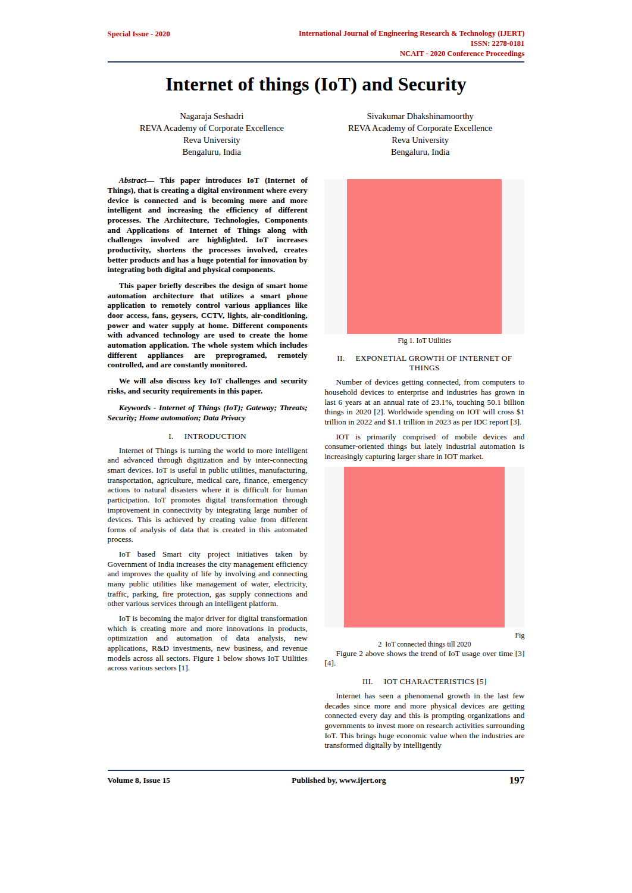Special Issue - 2020
International Journal of Engineering Research & Technology (IJERT)
ISSN: 2278-0181
NCAIT - 2020 Conference Proceedings
Internet of things (IoT) and Security
Nagaraja Seshadri
REVA Academy of Corporate Excellence
Reva University
Bengaluru, India
Sivakumar Dhakshinamoorthy
REVA Academy of Corporate Excellence
Reva University
Bengaluru, India
Abstract— This paper introduces IoT (Internet of Things), that is creating a digital environment where every device is connected and is becoming more and more intelligent and increasing the efficiency of different processes. The Architecture, Technologies, Components and Applications of Internet of Things along with challenges involved are highlighted. IoT increases productivity, shortens the processes involved, creates better products and has a huge potential for innovation by integrating both digital and physical components.
This paper briefly describes the design of smart home automation architecture that utilizes a smart phone application to remotely control various appliances like door access, fans, geysers, CCTV, lights, air-conditioning, power and water supply at home. Different components with advanced technology are used to create the home automation application. The whole system which includes different appliances are preprogramed, remotely controlled, and are constantly monitored.
We will also discuss key IoT challenges and security risks, and security requirements in this paper.
Keywords - Internet of Things (IoT); Gateway; Threats; Security; Home automation; Data Privacy
I. INTRODUCTION
Internet of Things is turning the world to more intelligent and advanced through digitization and by inter-connecting smart devices. IoT is useful in public utilities, manufacturing, transportation, agriculture, medical care, finance, emergency actions to natural disasters where it is difficult for human participation. IoT promotes digital transformation through improvement in connectivity by integrating large number of devices. This is achieved by creating value from different forms of analysis of data that is created in this automated process.
IoT based Smart city project initiatives taken by Government of India increases the city management efficiency and improves the quality of life by involving and connecting many public utilities like management of water, electricity, traffic, parking, fire protection, gas supply connections and other various services through an intelligent platform.
IoT is becoming the major driver for digital transformation which is creating more and more innovations in products, optimization and automation of data analysis, new applications, R&D investments, new business, and revenue models across all sectors. Figure 1 below shows IoT Utilities across various sectors [1].
Fig 1. IoT Utilities
II. EXPONETIAL GROWTH OF INTERNET OF THINGS
Number of devices getting connected, from computers to household devices to enterprise and industries has grown in last 6 years at an annual rate of 23.1%, touching 50.1 billion things in 2020 [2]. Worldwide spending on IOT will cross $1 trillion in 2022 and $1.1 trillion in 2023 as per IDC report [3].
IOT is primarily comprised of mobile devices and consumer-oriented things but lately industrial automation is increasingly capturing larger share in IOT market.
Fig
2 IoT connected things till 2020
Figure 2 above shows the trend of IoT usage over time [3] [4].
III. IOT CHARACTERISTICS [5]
Internet has seen a phenomenal growth in the last few decades since more and more physical devices are getting connected every day and this is prompting organizations and governments to invest more on research activities surrounding IoT. This brings huge economic value when the industries are transformed digitally by intelligently
Volume 8, Issue 15
Published by, www.ijert.org
197